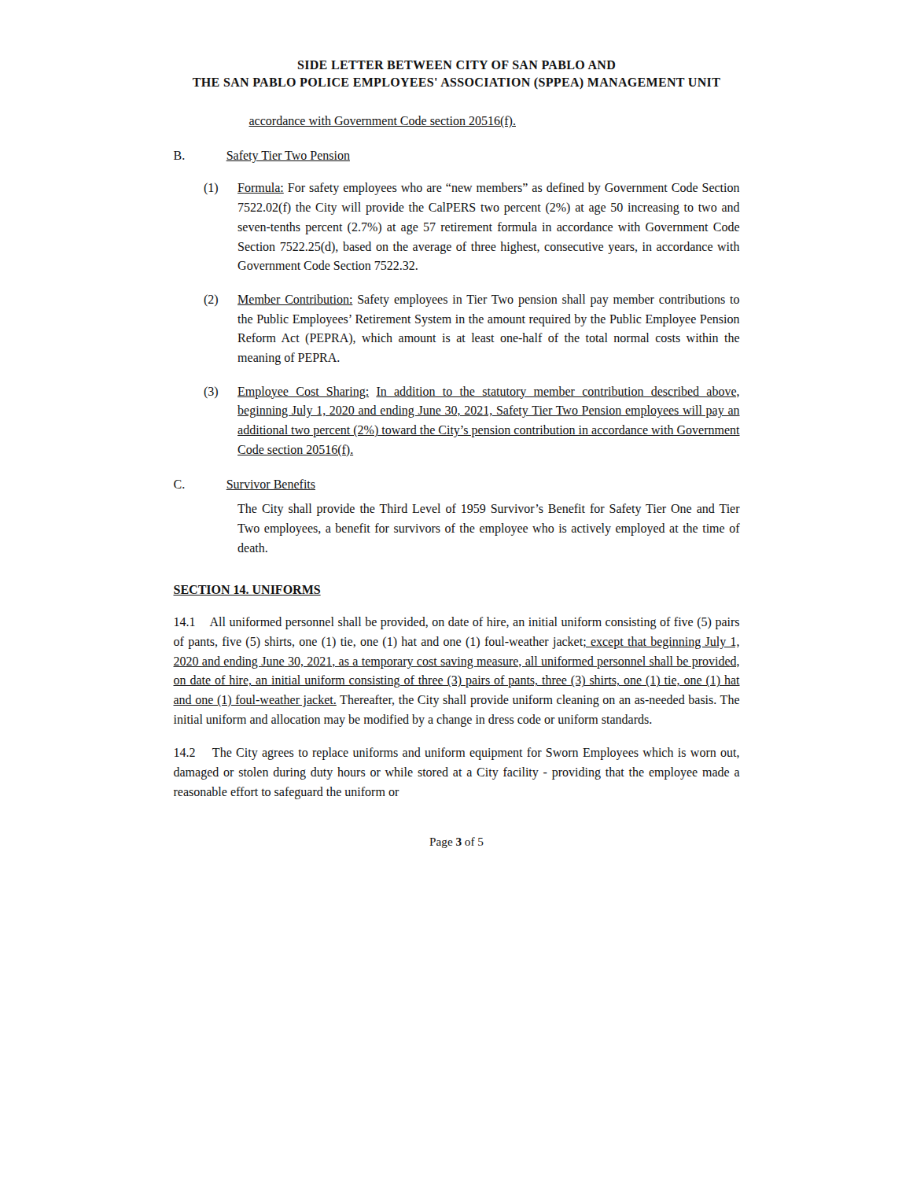Side Letter Between City of San Pablo and
the San Pablo Police Employees' Association (SPPEA) Management Unit
accordance with Government Code section 20516(f).
B.
Safety Tier Two Pension
(1) Formula: For safety employees who are “new members” as defined by Government Code Section 7522.02(f) the City will provide the CalPERS two percent (2%) at age 50 increasing to two and seven-tenths percent (2.7%) at age 57 retirement formula in accordance with Government Code Section 7522.25(d), based on the average of three highest, consecutive years, in accordance with Government Code Section 7522.32.
(2) Member Contribution: Safety employees in Tier Two pension shall pay member contributions to the Public Employees’ Retirement System in the amount required by the Public Employee Pension Reform Act (PEPRA), which amount is at least one-half of the total normal costs within the meaning of PEPRA.
(3) Employee Cost Sharing: In addition to the statutory member contribution described above, beginning July 1, 2020 and ending June 30, 2021, Safety Tier Two Pension employees will pay an additional two percent (2%) toward the City’s pension contribution in accordance with Government Code section 20516(f).
C.
Survivor Benefits
The City shall provide the Third Level of 1959 Survivor’s Benefit for Safety Tier One and Tier Two employees, a benefit for survivors of the employee who is actively employed at the time of death.
Section 14. Uniforms
14.1 All uniformed personnel shall be provided, on date of hire, an initial uniform consisting of five (5) pairs of pants, five (5) shirts, one (1) tie, one (1) hat and one (1) foul-weather jacket; except that beginning July 1, 2020 and ending June 30, 2021, as a temporary cost saving measure, all uniformed personnel shall be provided, on date of hire, an initial uniform consisting of three (3) pairs of pants, three (3) shirts, one (1) tie, one (1) hat and one (1) foul-weather jacket. Thereafter, the City shall provide uniform cleaning on an as-needed basis. The initial uniform and allocation may be modified by a change in dress code or uniform standards.
14.2 The City agrees to replace uniforms and uniform equipment for Sworn Employees which is worn out, damaged or stolen during duty hours or while stored at a City facility - providing that the employee made a reasonable effort to safeguard the uniform or
Page 3 of 5